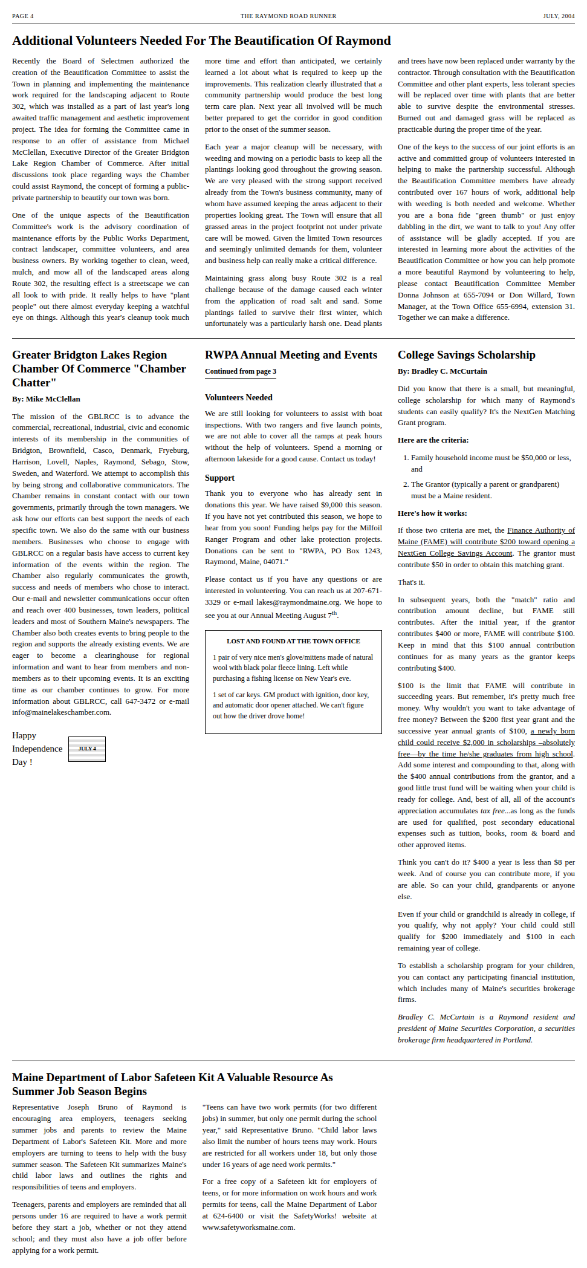PAGE 4
THE RAYMOND ROAD RUNNER
JULY, 2004
Additional Volunteers Needed For The Beautification Of Raymond
Recently the Board of Selectmen authorized the creation of the Beautification Committee to assist the Town in planning and implementing the maintenance work required for the landscaping adjacent to Route 302, which was installed as a part of last year's long awaited traffic management and aesthetic improvement project. The idea for forming the Committee came in response to an offer of assistance from Michael McClellan, Executive Director of the Greater Bridgton Lake Region Chamber of Commerce. After initial discussions took place regarding ways the Chamber could assist Raymond, the concept of forming a public-private partnership to beautify our town was born.
One of the unique aspects of the Beautification Committee's work is the advisory coordination of maintenance efforts by the Public Works Department, contract landscaper, committee volunteers, and area business owners. By working together to clean, weed, mulch, and mow all of the landscaped areas along Route 302, the resulting effect is a streetscape we can all look to with pride. It really helps to have "plant people" out there almost everyday keeping a watchful eye on things. Although this year's cleanup took much more time and effort than anticipated, we certainly learned a lot about what is required to keep up the improvements. This realization clearly illustrated that a community partnership would produce the best long term care plan. Next year all involved will be much better prepared to get the corridor in good condition prior to the onset of the summer season.
Each year a major cleanup will be necessary, with weeding and mowing on a periodic basis to keep all the plantings looking good throughout the growing season. We are very pleased with the strong support received already from the Town's business community, many of whom have assumed keeping the areas adjacent to their properties looking great. The Town will ensure that all grassed areas in the project footprint not under private care will be mowed. Given the limited Town resources and seemingly unlimited demands for them, volunteer and business help can really make a critical difference.
Maintaining grass along busy Route 302 is a real challenge because of the damage caused each winter from the application of road salt and sand. Some plantings failed to survive their first winter, which unfortunately was a particularly harsh one. Dead plants and trees have now been replaced under warranty by the contractor. Through consultation with the Beautification Committee and other plant experts, less tolerant species will be replaced over time with plants that are better able to survive despite the environmental stresses. Burned out and damaged grass will be replaced as practicable during the proper time of the year.
One of the keys to the success of our joint efforts is an active and committed group of volunteers interested in helping to make the partnership successful. Although the Beautification Committee members have already contributed over 167 hours of work, additional help with weeding is both needed and welcome. Whether you are a bona fide "green thumb" or just enjoy dabbling in the dirt, we want to talk to you! Any offer of assistance will be gladly accepted. If you are interested in learning more about the activities of the Beautification Committee or how you can help promote a more beautiful Raymond by volunteering to help, please contact Beautification Committee Member Donna Johnson at 655-7094 or Don Willard, Town Manager, at the Town Office 655-6994, extension 31. Together we can make a difference.
Greater Bridgton Lakes Region Chamber Of Commerce "Chamber Chatter"
By: Mike McClellan
The mission of the GBLRCC is to advance the commercial, recreational, industrial, civic and economic interests of its membership in the communities of Bridgton, Brownfield, Casco, Denmark, Fryeburg, Harrison, Lovell, Naples, Raymond, Sebago, Stow, Sweden, and Waterford. We attempt to accomplish this by being strong and collaborative communicators. The Chamber remains in constant contact with our town governments, primarily through the town managers. We ask how our efforts can best support the needs of each specific town. We also do the same with our business members. Businesses who choose to engage with GBLRCC on a regular basis have access to current key information of the events within the region. The Chamber also regularly communicates the growth, success and needs of members who chose to interact. Our e-mail and newsletter communications occur often and reach over 400 businesses, town leaders, political leaders and most of Southern Maine's newspapers. The Chamber also both creates events to bring people to the region and supports the already existing events. We are eager to become a clearinghouse for regional information and want to hear from members and non-members as to their upcoming events. It is an exciting time as our chamber continues to grow. For more information about GBLRCC, call 647-3472 or e-mail info@mainelakeschamber.com.
Happy
Independence
Day !
JULY 4
RWPA Annual Meeting and Events
Continued from page 3
Volunteers Needed
We are still looking for volunteers to assist with boat inspections. With two rangers and five launch points, we are not able to cover all the ramps at peak hours without the help of volunteers. Spend a morning or afternoon lakeside for a good cause. Contact us today!
Support
Thank you to everyone who has already sent in donations this year. We have raised $9,000 this season. If you have not yet contributed this season, we hope to hear from you soon! Funding helps pay for the Milfoil Ranger Program and other lake protection projects. Donations can be sent to "RWPA, PO Box 1243, Raymond, Maine, 04071."
Please contact us if you have any questions or are interested in volunteering. You can reach us at 207-671-3329 or e-mail lakes@raymondmaine.org. We hope to see you at our Annual Meeting August 7th.
Lost and Found at the Town Office
1 pair of very nice men's glove/mittens made of natural wool with black polar fleece lining. Left while purchasing a fishing license on New Year's eve.
1 set of car keys. GM product with ignition, door key, and automatic door opener attached. We can't figure out how the driver drove home!
College Savings Scholarship
By: Bradley C. McCurtain
Did you know that there is a small, but meaningful, college scholarship for which many of Raymond's students can easily qualify? It's the NextGen Matching Grant program.
Here are the criteria:
Family household income must be $50,000 or less, and
The Grantor (typically a parent or grandparent) must be a Maine resident.
Here's how it works:
If those two criteria are met, the Finance Authority of Maine (FAME) will contribute $200 toward opening a NextGen College Savings Account. The grantor must contribute $50 in order to obtain this matching grant.
That's it.
In subsequent years, both the "match" ratio and contribution amount decline, but FAME still contributes. After the initial year, if the grantor contributes $400 or more, FAME will contribute $100. Keep in mind that this $100 annual contribution continues for as many years as the grantor keeps contributing $400.
$100 is the limit that FAME will contribute in succeeding years. But remember, it's pretty much free money. Why wouldn't you want to take advantage of free money? Between the $200 first year grant and the successive year annual grants of $100, a newly born child could receive $2,000 in scholarships –absolutely free—by the time he/she graduates from high school. Add some interest and compounding to that, along with the $400 annual contributions from the grantor, and a good little trust fund will be waiting when your child is ready for college. And, best of all, all of the account's appreciation accumulates tax free...as long as the funds are used for qualified, post secondary educational expenses such as tuition, books, room & board and other approved items.
Think you can't do it? $400 a year is less than $8 per week. And of course you can contribute more, if you are able. So can your child, grandparents or anyone else.
Even if your child or grandchild is already in college, if you qualify, why not apply? Your child could still qualify for $200 immediately and $100 in each remaining year of college.
To establish a scholarship program for your children, you can contact any participating financial institution, which includes many of Maine's securities brokerage firms.
Bradley C. McCurtain is a Raymond resident and president of Maine Securities Corporation, a securities brokerage firm headquartered in Portland.
Maine Department of Labor Safeteen Kit A Valuable Resource As Summer Job Season Begins
Representative Joseph Bruno of Raymond is encouraging area employers, teenagers seeking summer jobs and parents to review the Maine Department of Labor's Safeteen Kit. More and more employers are turning to teens to help with the busy summer season. The Safeteen Kit summarizes Maine's child labor laws and outlines the rights and responsibilities of teens and employers.
Teenagers, parents and employers are reminded that all persons under 16 are required to have a work permit before they start a job, whether or not they attend school; and they must also have a job offer before applying for a work permit.
"Teens can have two work permits (for two different jobs) in summer, but only one permit during the school year," said Representative Bruno. "Child labor laws also limit the number of hours teens may work. Hours are restricted for all workers under 18, but only those under 16 years of age need work permits."
For a free copy of a Safeteen kit for employers of teens, or for more information on work hours and work permits for teens, call the Maine Department of Labor at 624-6400 or visit the SafetyWorks! website at www.safetyworksmaine.com.